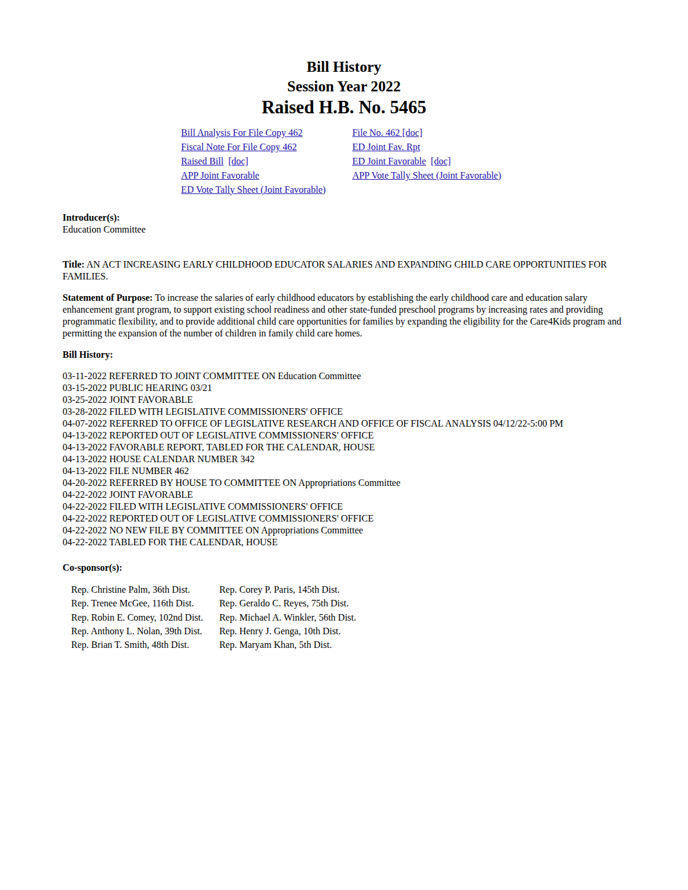Bill History
Session Year 2022
Raised H.B. No. 5465
| Bill Analysis For File Copy 462 | File No. 462 [doc] |
| Fiscal Note For File Copy 462 | ED Joint Fav. Rpt |
| Raised Bill [doc] | ED Joint Favorable [doc] |
| APP Joint Favorable | APP Vote Tally Sheet (Joint Favorable) |
| ED Vote Tally Sheet (Joint Favorable) | |
Introducer(s):
Education Committee
Title: AN ACT INCREASING EARLY CHILDHOOD EDUCATOR SALARIES AND EXPANDING CHILD CARE OPPORTUNITIES FOR FAMILIES.
Statement of Purpose: To increase the salaries of early childhood educators by establishing the early childhood care and education salary enhancement grant program, to support existing school readiness and other state-funded preschool programs by increasing rates and providing programmatic flexibility, and to provide additional child care opportunities for families by expanding the eligibility for the Care4Kids program and permitting the expansion of the number of children in family child care homes.
Bill History:
03-11-2022 REFERRED TO JOINT COMMITTEE ON Education Committee
03-15-2022 PUBLIC HEARING 03/21
03-25-2022 JOINT FAVORABLE
03-28-2022 FILED WITH LEGISLATIVE COMMISSIONERS' OFFICE
04-07-2022 REFERRED TO OFFICE OF LEGISLATIVE RESEARCH AND OFFICE OF FISCAL ANALYSIS 04/12/22-5:00 PM
04-13-2022 REPORTED OUT OF LEGISLATIVE COMMISSIONERS' OFFICE
04-13-2022 FAVORABLE REPORT, TABLED FOR THE CALENDAR, HOUSE
04-13-2022 HOUSE CALENDAR NUMBER 342
04-13-2022 FILE NUMBER 462
04-20-2022 REFERRED BY HOUSE TO COMMITTEE ON Appropriations Committee
04-22-2022 JOINT FAVORABLE
04-22-2022 FILED WITH LEGISLATIVE COMMISSIONERS' OFFICE
04-22-2022 REPORTED OUT OF LEGISLATIVE COMMISSIONERS' OFFICE
04-22-2022 NO NEW FILE BY COMMITTEE ON Appropriations Committee
04-22-2022 TABLED FOR THE CALENDAR, HOUSE
Co-sponsor(s):
| Rep. Christine Palm, 36th Dist. | Rep. Corey P. Paris, 145th Dist. |
| Rep. Trenee McGee, 116th Dist. | Rep. Geraldo C. Reyes, 75th Dist. |
| Rep. Robin E. Comey, 102nd Dist. | Rep. Michael A. Winkler, 56th Dist. |
| Rep. Anthony L. Nolan, 39th Dist. | Rep. Henry J. Genga, 10th Dist. |
| Rep. Brian T. Smith, 48th Dist. | Rep. Maryam Khan, 5th Dist. |